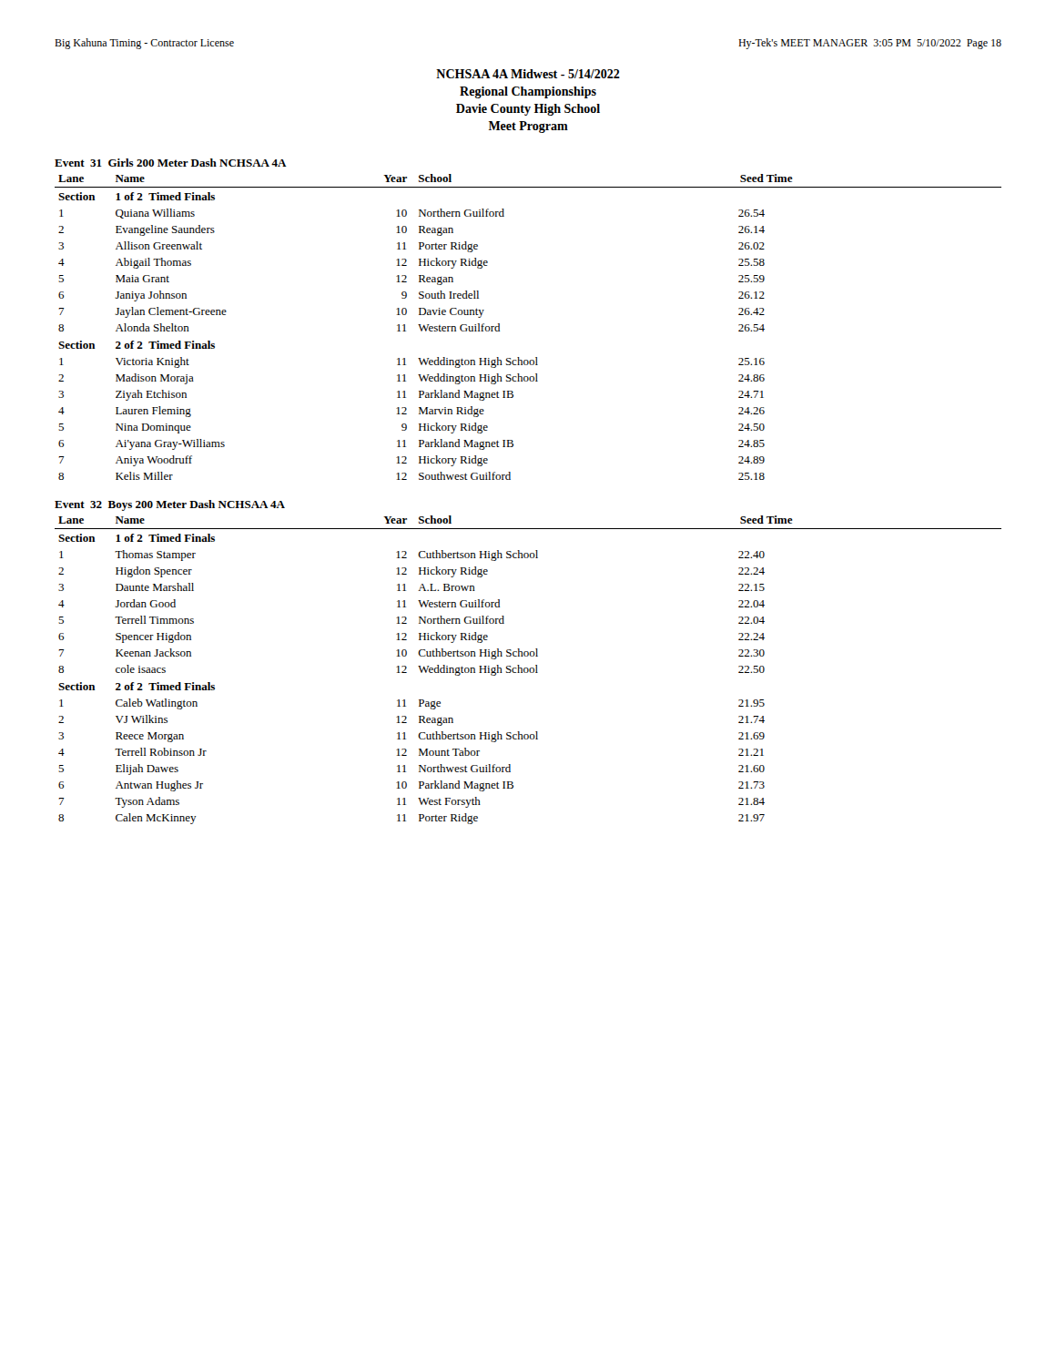Big Kahuna Timing - Contractor License
Hy-Tek's MEET MANAGER 3:05 PM 5/10/2022 Page 18
NCHSAA 4A Midwest - 5/14/2022
Regional Championships
Davie County High School
Meet Program
Event 31 Girls 200 Meter Dash NCHSAA 4A
| Lane | Name | Year | School | Seed Time |
| --- | --- | --- | --- | --- |
| Section | 1 of 2 Timed Finals |
| 1 | Quiana Williams | 10 | Northern Guilford | 26.54 |
| 2 | Evangeline Saunders | 10 | Reagan | 26.14 |
| 3 | Allison Greenwalt | 11 | Porter Ridge | 26.02 |
| 4 | Abigail Thomas | 12 | Hickory Ridge | 25.58 |
| 5 | Maia Grant | 12 | Reagan | 25.59 |
| 6 | Janiya Johnson | 9 | South Iredell | 26.12 |
| 7 | Jaylan Clement-Greene | 10 | Davie County | 26.42 |
| 8 | Alonda Shelton | 11 | Western Guilford | 26.54 |
| Section | 2 of 2 Timed Finals |
| 1 | Victoria Knight | 11 | Weddington High School | 25.16 |
| 2 | Madison Moraja | 11 | Weddington High School | 24.86 |
| 3 | Ziyah Etchison | 11 | Parkland Magnet IB | 24.71 |
| 4 | Lauren Fleming | 12 | Marvin Ridge | 24.26 |
| 5 | Nina Dominque | 9 | Hickory Ridge | 24.50 |
| 6 | Ai'yana Gray-Williams | 11 | Parkland Magnet IB | 24.85 |
| 7 | Aniya Woodruff | 12 | Hickory Ridge | 24.89 |
| 8 | Kelis Miller | 12 | Southwest Guilford | 25.18 |
Event 32 Boys 200 Meter Dash NCHSAA 4A
| Lane | Name | Year | School | Seed Time |
| --- | --- | --- | --- | --- |
| Section | 1 of 2 Timed Finals |
| 1 | Thomas Stamper | 12 | Cuthbertson High School | 22.40 |
| 2 | Higdon Spencer | 12 | Hickory Ridge | 22.24 |
| 3 | Daunte Marshall | 11 | A.L. Brown | 22.15 |
| 4 | Jordan Good | 11 | Western Guilford | 22.04 |
| 5 | Terrell Timmons | 12 | Northern Guilford | 22.04 |
| 6 | Spencer Higdon | 12 | Hickory Ridge | 22.24 |
| 7 | Keenan Jackson | 10 | Cuthbertson High School | 22.30 |
| 8 | cole isaacs | 12 | Weddington High School | 22.50 |
| Section | 2 of 2 Timed Finals |
| 1 | Caleb Watlington | 11 | Page | 21.95 |
| 2 | VJ Wilkins | 12 | Reagan | 21.74 |
| 3 | Reece Morgan | 11 | Cuthbertson High School | 21.69 |
| 4 | Terrell Robinson Jr | 12 | Mount Tabor | 21.21 |
| 5 | Elijah Dawes | 11 | Northwest Guilford | 21.60 |
| 6 | Antwan Hughes Jr | 10 | Parkland Magnet IB | 21.73 |
| 7 | Tyson Adams | 11 | West Forsyth | 21.84 |
| 8 | Calen McKinney | 11 | Porter Ridge | 21.97 |